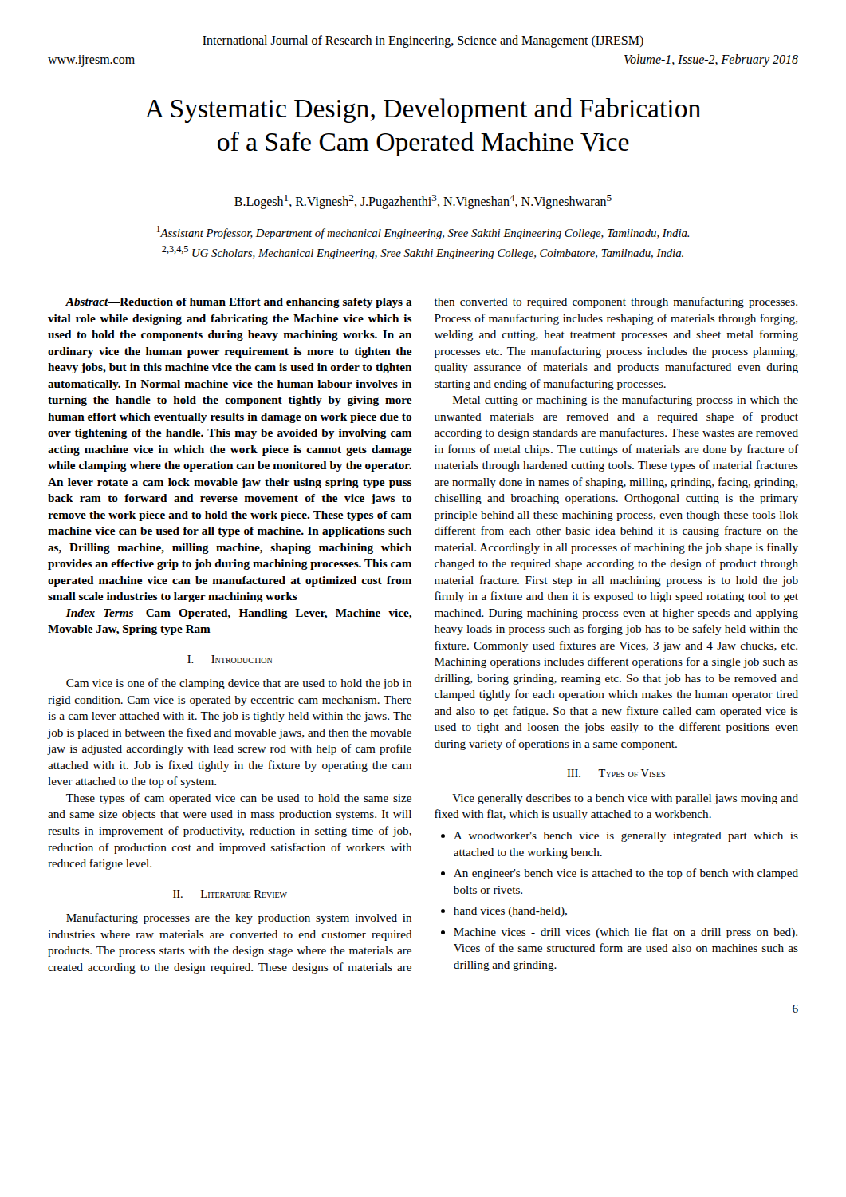International Journal of Research in Engineering, Science and Management (IJRESM)
www.ijresm.com
Volume-1, Issue-2, February 2018
A Systematic Design, Development and Fabrication
of a Safe Cam Operated Machine Vice
B.Logesh1, R.Vignesh2, J.Pugazhenthi3, N.Vigneshan4, N.Vigneshwaran5
1Assistant Professor, Department of mechanical Engineering, Sree Sakthi Engineering College, Tamilnadu, India.
2,3,4,5 UG Scholars, Mechanical Engineering, Sree Sakthi Engineering College, Coimbatore, Tamilnadu, India.
Abstract—Reduction of human Effort and enhancing safety plays a vital role while designing and fabricating the Machine vice which is used to hold the components during heavy machining works. In an ordinary vice the human power requirement is more to tighten the heavy jobs, but in this machine vice the cam is used in order to tighten automatically. In Normal machine vice the human labour involves in turning the handle to hold the component tightly by giving more human effort which eventually results in damage on work piece due to over tightening of the handle. This may be avoided by involving cam acting machine vice in which the work piece is cannot gets damage while clamping where the operation can be monitored by the operator. An lever rotate a cam lock movable jaw their using spring type puss back ram to forward and reverse movement of the vice jaws to remove the work piece and to hold the work piece. These types of cam machine vice can be used for all type of machine. In applications such as, Drilling machine, milling machine, shaping machining which provides an effective grip to job during machining processes. This cam operated machine vice can be manufactured at optimized cost from small scale industries to larger machining works
Index Terms—Cam Operated, Handling Lever, Machine vice, Movable Jaw, Spring type Ram
I. Introduction
Cam vice is one of the clamping device that are used to hold the job in rigid condition. Cam vice is operated by eccentric cam mechanism. There is a cam lever attached with it. The job is tightly held within the jaws. The job is placed in between the fixed and movable jaws, and then the movable jaw is adjusted accordingly with lead screw rod with help of cam profile attached with it. Job is fixed tightly in the fixture by operating the cam lever attached to the top of system.
These types of cam operated vice can be used to hold the same size and same size objects that were used in mass production systems. It will results in improvement of productivity, reduction in setting time of job, reduction of production cost and improved satisfaction of workers with reduced fatigue level.
II. Literature Review
Manufacturing processes are the key production system involved in industries where raw materials are converted to end customer required products. The process starts with the design stage where the materials are created according to the design required. These designs of materials are then converted to required component through manufacturing processes. Process of manufacturing includes reshaping of materials through forging, welding and cutting, heat treatment processes and sheet metal forming processes etc. The manufacturing process includes the process planning, quality assurance of materials and products manufactured even during starting and ending of manufacturing processes.
Metal cutting or machining is the manufacturing process in which the unwanted materials are removed and a required shape of product according to design standards are manufactures. These wastes are removed in forms of metal chips. The cuttings of materials are done by fracture of materials through hardened cutting tools. These types of material fractures are normally done in names of shaping, milling, grinding, facing, grinding, chiselling and broaching operations. Orthogonal cutting is the primary principle behind all these machining process, even though these tools llok different from each other basic idea behind it is causing fracture on the material. Accordingly in all processes of machining the job shape is finally changed to the required shape according to the design of product through material fracture. First step in all machining process is to hold the job firmly in a fixture and then it is exposed to high speed rotating tool to get machined. During machining process even at higher speeds and applying heavy loads in process such as forging job has to be safely held within the fixture. Commonly used fixtures are Vices, 3 jaw and 4 Jaw chucks, etc. Machining operations includes different operations for a single job such as drilling, boring grinding, reaming etc. So that job has to be removed and clamped tightly for each operation which makes the human operator tired and also to get fatigue. So that a new fixture called cam operated vice is used to tight and loosen the jobs easily to the different positions even during variety of operations in a same component.
III. Types of Vises
Vice generally describes to a bench vice with parallel jaws moving and fixed with flat, which is usually attached to a workbench.
A woodworker's bench vice is generally integrated part which is attached to the working bench.
An engineer's bench vice is attached to the top of bench with clamped bolts or rivets.
hand vices (hand-held),
Machine vices - drill vices (which lie flat on a drill press on bed). Vices of the same structured form are used also on machines such as drilling and grinding.
6